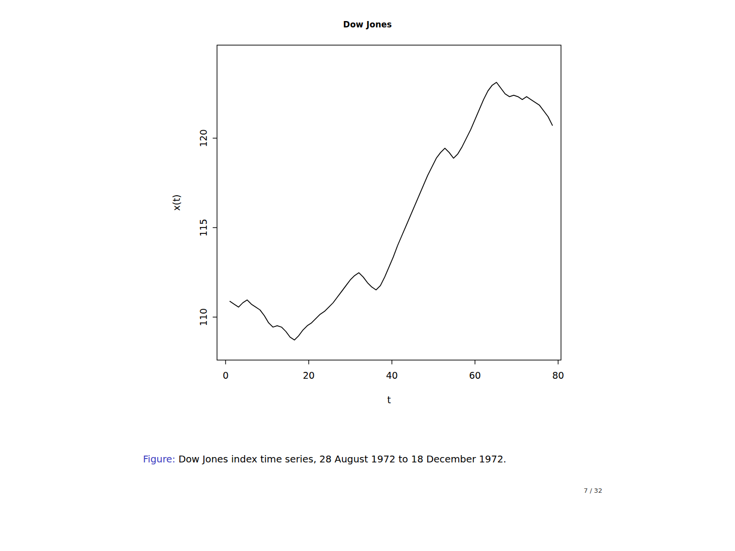Dow Jones
110 115 120 x(t) 0 20 40 60 80 t
Figure: Dow Jones index time series, 28 August 1972 to 18 December 1972.
7 / 32